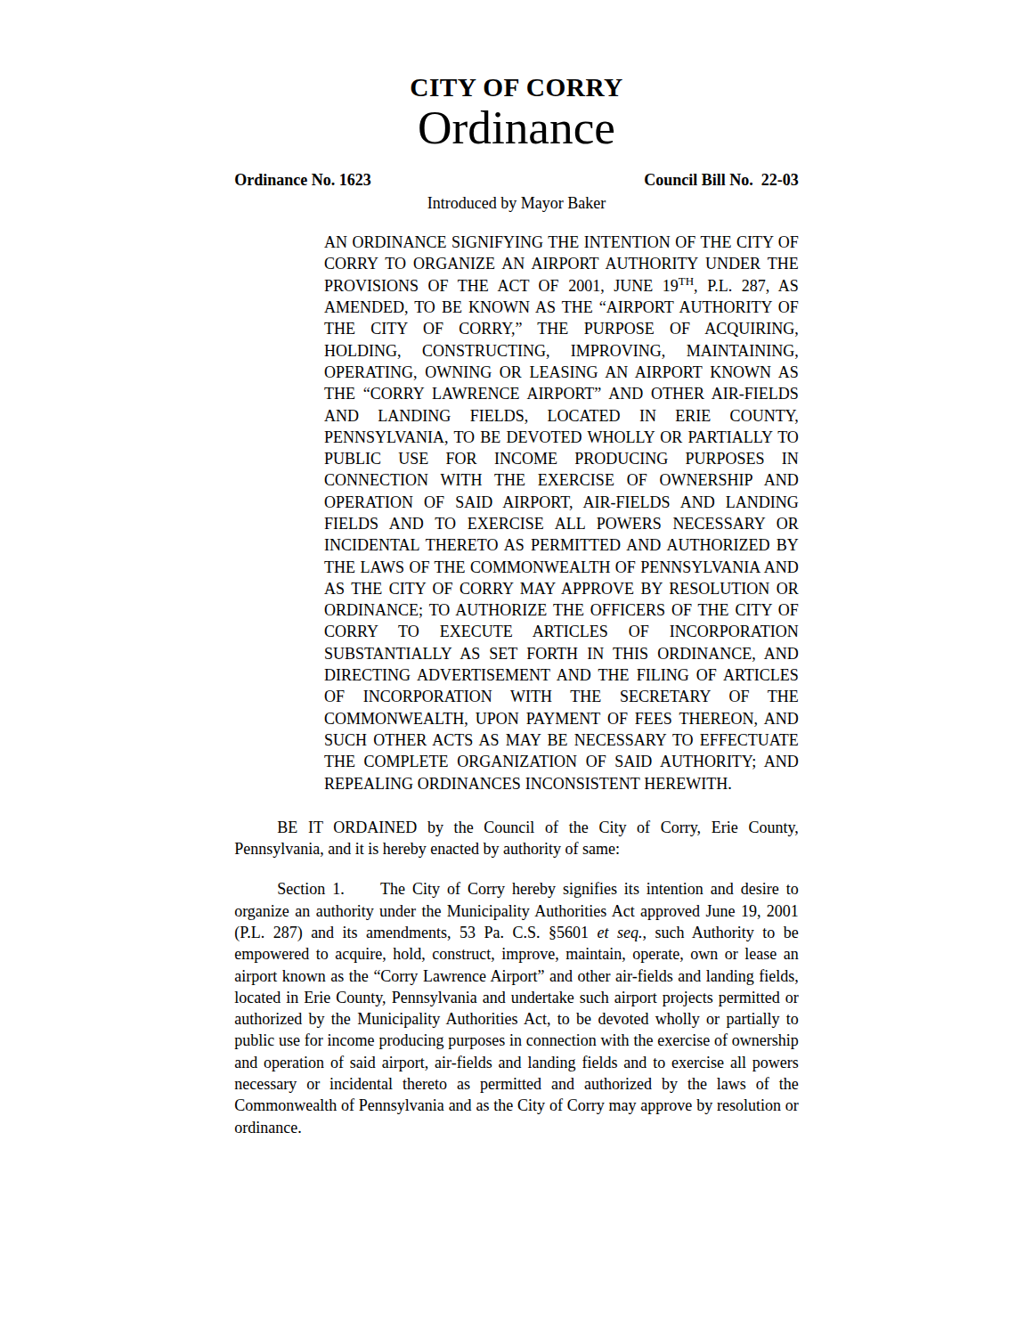CITY OF CORRY
Ordinance
Ordinance No. 1623
Council Bill No. 22-03
Introduced by Mayor Baker
An Ordinance signifying the intention of the City of Corry to organize an Airport Authority under the provisions of the Act of 2001, June 19th, P.L. 287, as amended, to be known as the “Airport Authority of the City of Corry,” the purpose of acquiring, holding, constructing, improving, maintaining, operating, owning or leasing an airport known as the “Corry Lawrence Airport” and other air-fields and landing fields, located in Erie County, Pennsylvania, to be devoted wholly or partially to public use for income producing purposes in connection with the exercise of ownership and operation of said airport, air-fields and landing fields and to exercise all powers necessary or incidental thereto as permitted and authorized by the laws of the Commonwealth of Pennsylvania and as the City of Corry may approve by resolution or ordinance; to authorize the officers of the City of Corry to execute Articles of Incorporation substantially as set forth in this Ordinance, and directing advertisement and the filing of Articles of Incorporation with the Secretary of the Commonwealth, upon payment of fees thereon, and such other acts as may be necessary to effectuate the complete organization of said Authority; and repealing ordinances inconsistent herewith.
BE IT ORDAINED by the Council of the City of Corry, Erie County, Pennsylvania, and it is hereby enacted by authority of same:
Section 1. The City of Corry hereby signifies its intention and desire to organize an authority under the Municipality Authorities Act approved June 19, 2001 (P.L. 287) and its amendments, 53 Pa. C.S. §5601 et seq., such Authority to be empowered to acquire, hold, construct, improve, maintain, operate, own or lease an airport known as the “Corry Lawrence Airport” and other air-fields and landing fields, located in Erie County, Pennsylvania and undertake such airport projects permitted or authorized by the Municipality Authorities Act, to be devoted wholly or partially to public use for income producing purposes in connection with the exercise of ownership and operation of said airport, air-fields and landing fields and to exercise all powers necessary or incidental thereto as permitted and authorized by the laws of the Commonwealth of Pennsylvania and as the City of Corry may approve by resolution or ordinance.